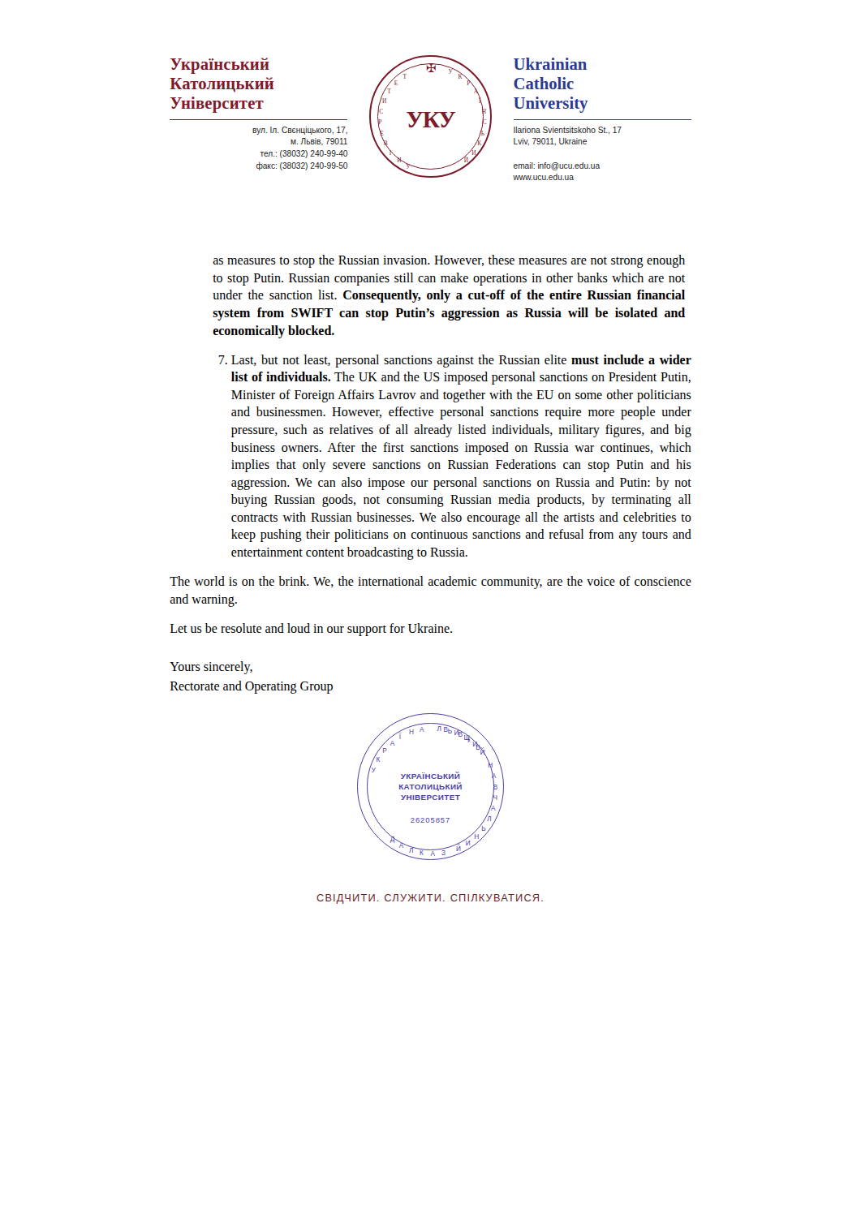Український
Католицький
Університет
вул. Іл. Свєнціцького, 17,
м. Львів, 79011
тел.: (38032) 240-99-40
факс: (38032) 240-99-50
У К Р А Ї Н С Ь К И Й У Н І В Е Р С И Т Е Т
УКУ
Ukrainian
Catholic
University
Ilariona Svientsitskoho St., 17
Lviv, 79011, Ukraine
email: info@ucu.edu.ua
www.ucu.edu.ua
as measures to stop the Russian invasion. However, these measures are not strong enough to stop Putin. Russian companies still can make operations in other banks which are not under the sanction list. Consequently, only a cut-off of the entire Russian financial system from SWIFT can stop Putin’s aggression as Russia will be isolated and economically blocked.
Last, but not least, personal sanctions against the Russian elite must include a wider list of individuals. The UK and the US imposed personal sanctions on President Putin, Minister of Foreign Affairs Lavrov and together with the EU on some other politicians and businessmen. However, effective personal sanctions require more people under pressure, such as relatives of all already listed individuals, military figures, and big business owners. After the first sanctions imposed on Russia war continues, which implies that only severe sanctions on Russian Federations can stop Putin and his aggression. We can also impose our personal sanctions on Russia and Putin: by not buying Russian goods, not consuming Russian media products, by terminating all contracts with Russian businesses. We also encourage all the artists and celebrities to keep pushing their politicians on continuous sanctions and refusal from any tours and entertainment content broadcasting to Russia.
The world is on the brink. We, the international academic community, are the voice of conscience and warning.
Let us be resolute and loud in our support for Ukraine.
Yours sincerely,
Rectorate and Operating Group
В И Щ И Й Н А В Ч А Л Ь Н И Й З А К Л А Д У К Р А Ї Н А Л Ь В І В
УКРАЇНСЬКИЙ
КАТОЛИЦЬКИЙ
УНІВЕРСИТЕТ
26205857
СВІДЧИТИ. СЛУЖИТИ. СПІЛКУВАТИСЯ.